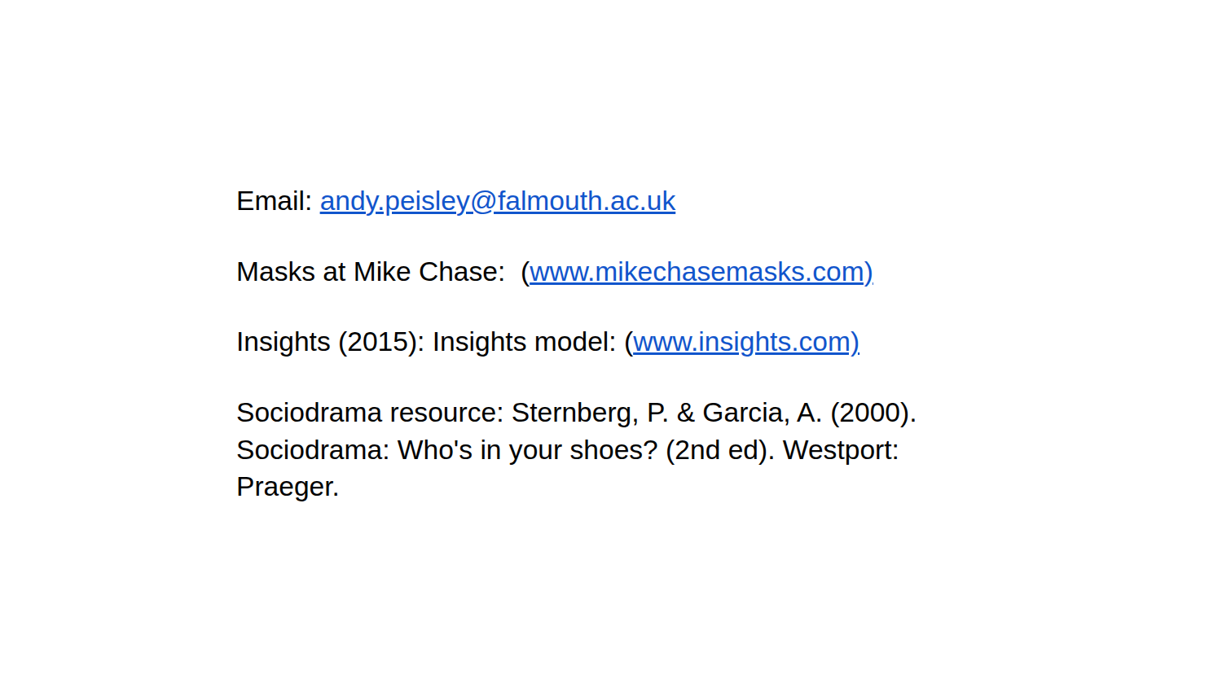Email: andy.peisley@falmouth.ac.uk
Masks at Mike Chase: (www.mikechasemasks.com)
Insights (2015): Insights model: (www.insights.com)
Sociodrama resource: Sternberg, P. & Garcia, A. (2000). Sociodrama: Who's in your shoes? (2nd ed). Westport: Praeger.